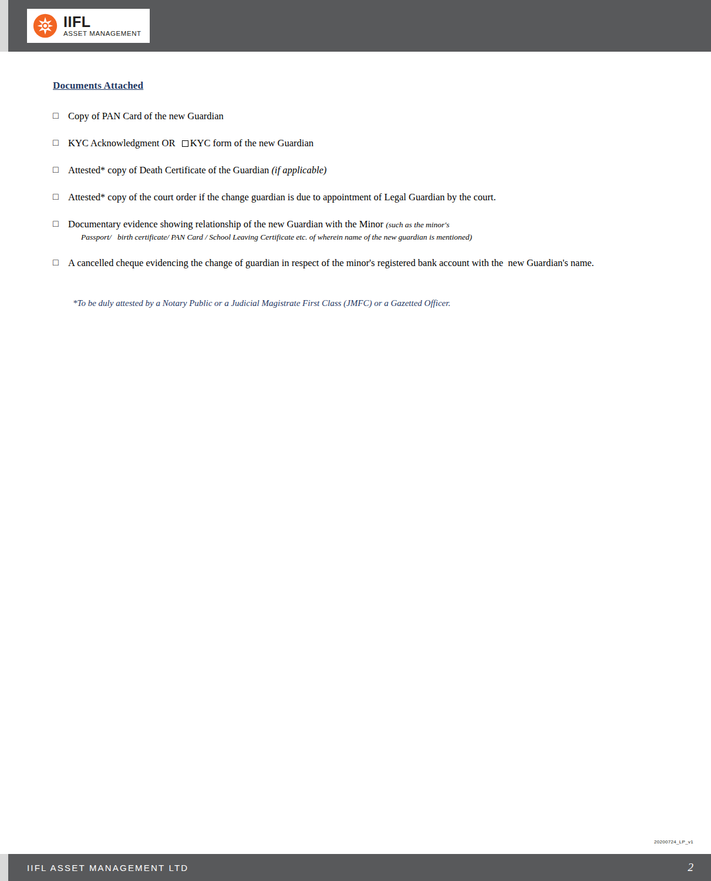IIFL ASSET MANAGEMENT
Documents Attached
Copy of PAN Card of the new Guardian
KYC Acknowledgment OR KYC form of the new Guardian
Attested* copy of Death Certificate of the Guardian (if applicable)
Attested* copy of the court order if the change guardian is due to appointment of Legal Guardian by the court.
Documentary evidence showing relationship of the new Guardian with the Minor (such as the minor's Passport/ birth certificate/ PAN Card / School Leaving Certificate etc. of wherein name of the new guardian is mentioned)
A cancelled cheque evidencing the change of guardian in respect of the minor's registered bank account with the new Guardian's name.
*To be duly attested by a Notary Public or a Judicial Magistrate First Class (JMFC) or a Gazetted Officer.
20200724_LP_v1
IIFL ASSET MANAGEMENT LTD
2